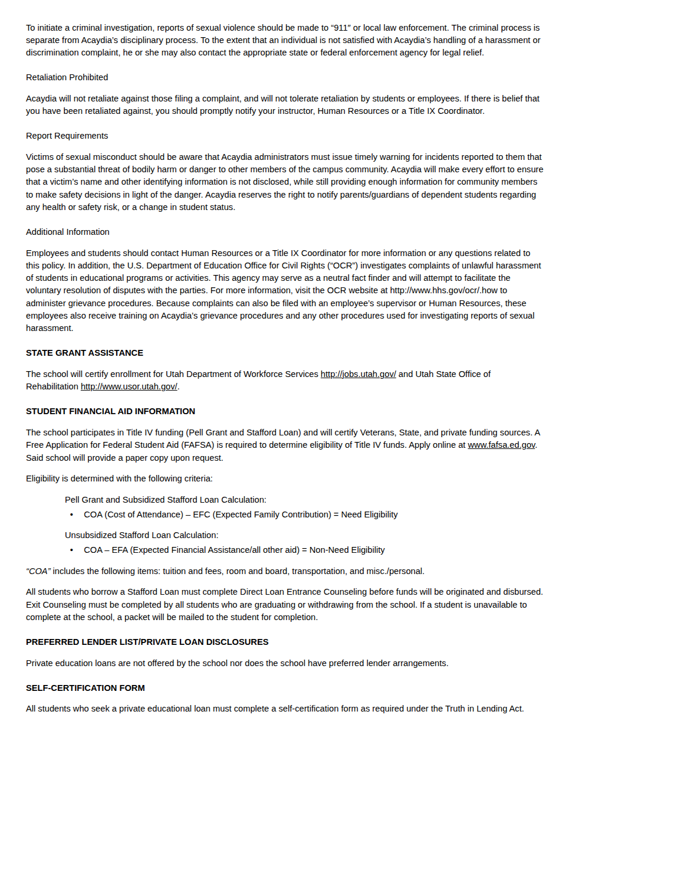To initiate a criminal investigation, reports of sexual violence should be made to “911″ or local law enforcement. The criminal process is separate from Acaydia’s disciplinary process. To the extent that an individual is not satisfied with Acaydia’s handling of a harassment or discrimination complaint, he or she may also contact the appropriate state or federal enforcement agency for legal relief.
Retaliation Prohibited
Acaydia will not retaliate against those filing a complaint, and will not tolerate retaliation by students or employees. If there is belief that you have been retaliated against, you should promptly notify your instructor, Human Resources or a Title IX Coordinator.
Report Requirements
Victims of sexual misconduct should be aware that Acaydia administrators must issue timely warning for incidents reported to them that pose a substantial threat of bodily harm or danger to other members of the campus community. Acaydia will make every effort to ensure that a victim’s name and other identifying information is not disclosed, while still providing enough information for community members to make safety decisions in light of the danger. Acaydia reserves the right to notify parents/guardians of dependent students regarding any health or safety risk, or a change in student status.
Additional Information
Employees and students should contact Human Resources or a Title IX Coordinator for more information or any questions related to this policy. In addition, the U.S. Department of Education Office for Civil Rights (“OCR”) investigates complaints of unlawful harassment of students in educational programs or activities. This agency may serve as a neutral fact finder and will attempt to facilitate the voluntary resolution of disputes with the parties. For more information, visit the OCR website at http://www.hhs.gov/ocr/.how to administer grievance procedures. Because complaints can also be filed with an employee’s supervisor or Human Resources, these employees also receive training on Acaydia’s grievance procedures and any other procedures used for investigating reports of sexual harassment.
State Grant Assistance
The school will certify enrollment for Utah Department of Workforce Services http://jobs.utah.gov/ and Utah State Office of Rehabilitation http://www.usor.utah.gov/.
Student Financial Aid Information
The school participates in Title IV funding (Pell Grant and Stafford Loan) and will certify Veterans, State, and private funding sources. A Free Application for Federal Student Aid (FAFSA) is required to determine eligibility of Title IV funds. Apply online at www.fafsa.ed.gov. Said school will provide a paper copy upon request.
Eligibility is determined with the following criteria:
Pell Grant and Subsidized Stafford Loan Calculation:
COA (Cost of Attendance) – EFC (Expected Family Contribution) = Need Eligibility
Unsubsidized Stafford Loan Calculation:
COA – EFA (Expected Financial Assistance/all other aid) = Non-Need Eligibility
“COA” includes the following items: tuition and fees, room and board, transportation, and misc./personal.
All students who borrow a Stafford Loan must complete Direct Loan Entrance Counseling before funds will be originated and disbursed. Exit Counseling must be completed by all students who are graduating or withdrawing from the school. If a student is unavailable to complete at the school, a packet will be mailed to the student for completion.
Preferred Lender List/Private Loan Disclosures
Private education loans are not offered by the school nor does the school have preferred lender arrangements.
Self-Certification Form
All students who seek a private educational loan must complete a self-certification form as required under the Truth in Lending Act.